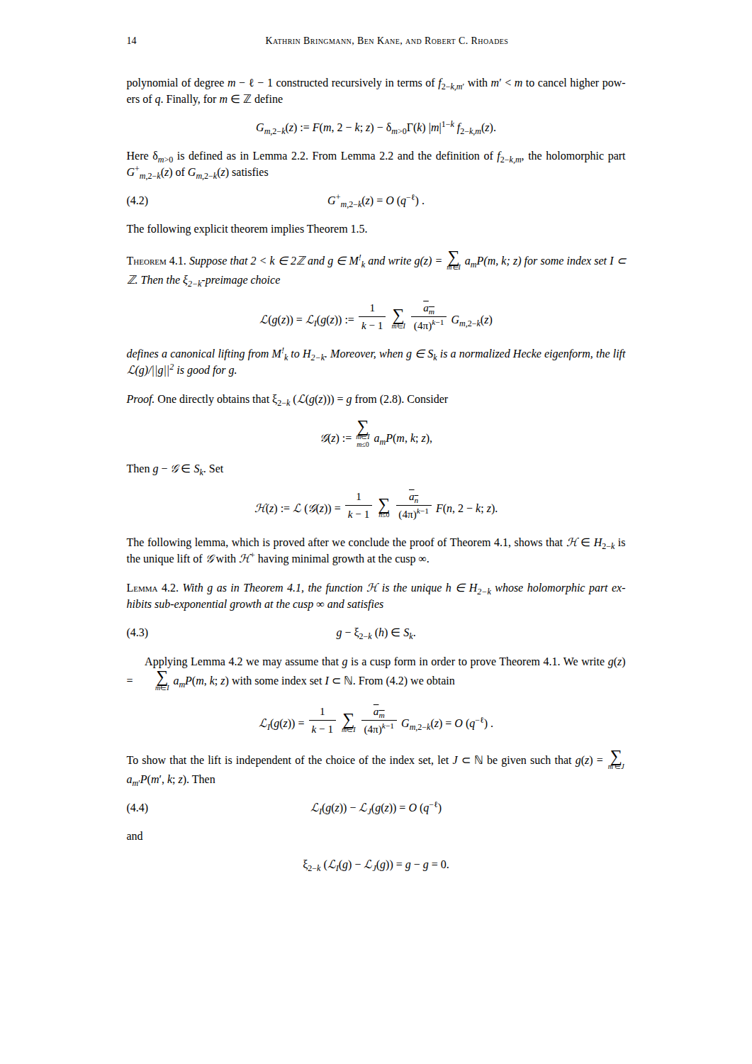14 Kathrin Bringmann, Ben Kane, and Robert C. Rhoades
polynomial of degree m − ℓ − 1 constructed recursively in terms of f2−k,m′ with m′ < m to cancel higher powers of q. Finally, for m ∈ ℤ define
Gm,2−k(z) := F(m, 2 − k; z) − δm>0Γ(k) |m|1−k f2−k,m(z).
Here δm>0 is defined as in Lemma 2.2. From Lemma 2.2 and the definition of f2−k,m, the holomorphic part G+m,2−k(z) of Gm,2−k(z) satisfies
(4.2) G+m,2−k(z) = O (q−ℓ) .
The following explicit theorem implies Theorem 1.5.
Theorem 4.1. Suppose that 2 < k ∈ 2ℤ and g ∈ M!k and write g(z) = ∑m∈I amP(m, k; z) for some index set I ⊂ ℤ. Then the ξ2−k-preimage choice
ℒ(g(z)) = ℒI(g(z)) := 1 k − 1 ∑m∈I am(4π)k−1 Gm,2−k(z)
defines a canonical lifting from M!k to H2−k. Moreover, when g ∈ Sk is a normalized Hecke eigenform, the lift ℒ(g)/||g||2 is good for g.
Proof. One directly obtains that ξ2−k (ℒ(g(z))) = g from (2.8). Consider
𝒢(z) := ∑m∈I m≤0 amP(m, k; z),
Then g − 𝒢 ∈ Sk. Set
ℋ(z) := ℒ (𝒢(z)) = 1 k − 1 ∑n≤0 an(4π)k−1 F(n, 2 − k; z).
The following lemma, which is proved after we conclude the proof of Theorem 4.1, shows that ℋ ∈ H2−k is the unique lift of 𝒢 with ℋ+ having minimal growth at the cusp ∞.
Lemma 4.2. With g as in Theorem 4.1, the function ℋ is the unique h ∈ H2−k whose holomorphic part exhibits sub-exponential growth at the cusp ∞ and satisfies
(4.3) g − ξ2−k (h) ∈ Sk.
Applying Lemma 4.2 we may assume that g is a cusp form in order to prove Theorem 4.1. We write g(z) = ∑m∈I amP(m, k; z) with some index set I ⊂ ℕ. From (4.2) we obtain
ℒI(g(z)) = 1 k − 1 ∑m∈I am(4π)k−1 Gm,2−k(z) = O (q−ℓ) .
To show that the lift is independent of the choice of the index set, let J ⊂ ℕ be given such that g(z) = ∑m′∈J am′P(m′, k; z). Then
(4.4) ℒI(g(z)) − ℒJ(g(z)) = O (q−ℓ)
and
ξ2−k (ℒI(g) − ℒJ(g)) = g − g = 0.